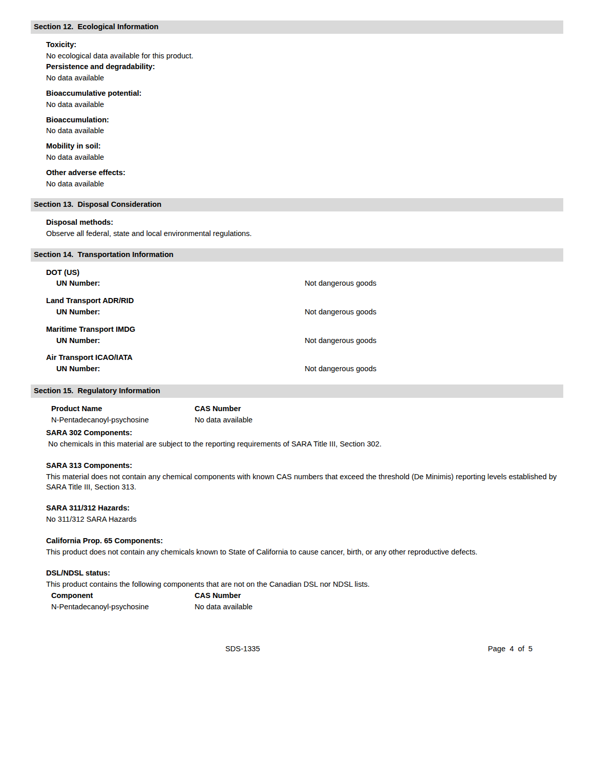Section 12. Ecological Information
Toxicity:
No ecological data available for this product.
Persistence and degradability:
No data available
Bioaccumulative potential:
No data available
Bioaccumulation:
No data available
Mobility in soil:
No data available
Other adverse effects:
No data available
Section 13. Disposal Consideration
Disposal methods:
Observe all federal, state and local environmental regulations.
Section 14. Transportation Information
| DOT (US) | | |
| UN Number: | Not dangerous goods | |
| Land Transport ADR/RID | | |
| UN Number: | Not dangerous goods | |
| Maritime Transport IMDG | | |
| UN Number: | Not dangerous goods | |
| Air Transport ICAO/IATA | | |
| UN Number: | Not dangerous goods | |
Section 15. Regulatory Information
| Product Name | CAS Number |
| N-Pentadecanoyl-psychosine | No data available |
SARA 302 Components:
No chemicals in this material are subject to the reporting requirements of SARA Title III, Section 302.
SARA 313 Components:
This material does not contain any chemical components with known CAS numbers that exceed the threshold (De Minimis) reporting levels established by SARA Title III, Section 313.
SARA 311/312 Hazards:
No 311/312 SARA Hazards
California Prop. 65 Components:
This product does not contain any chemicals known to State of California to cause cancer, birth, or any other reproductive defects.
DSL/NDSL status:
This product contains the following components that are not on the Canadian DSL nor NDSL lists.
| Component | CAS Number |
| N-Pentadecanoyl-psychosine | No data available |
SDS-1335
Page 4 of 5